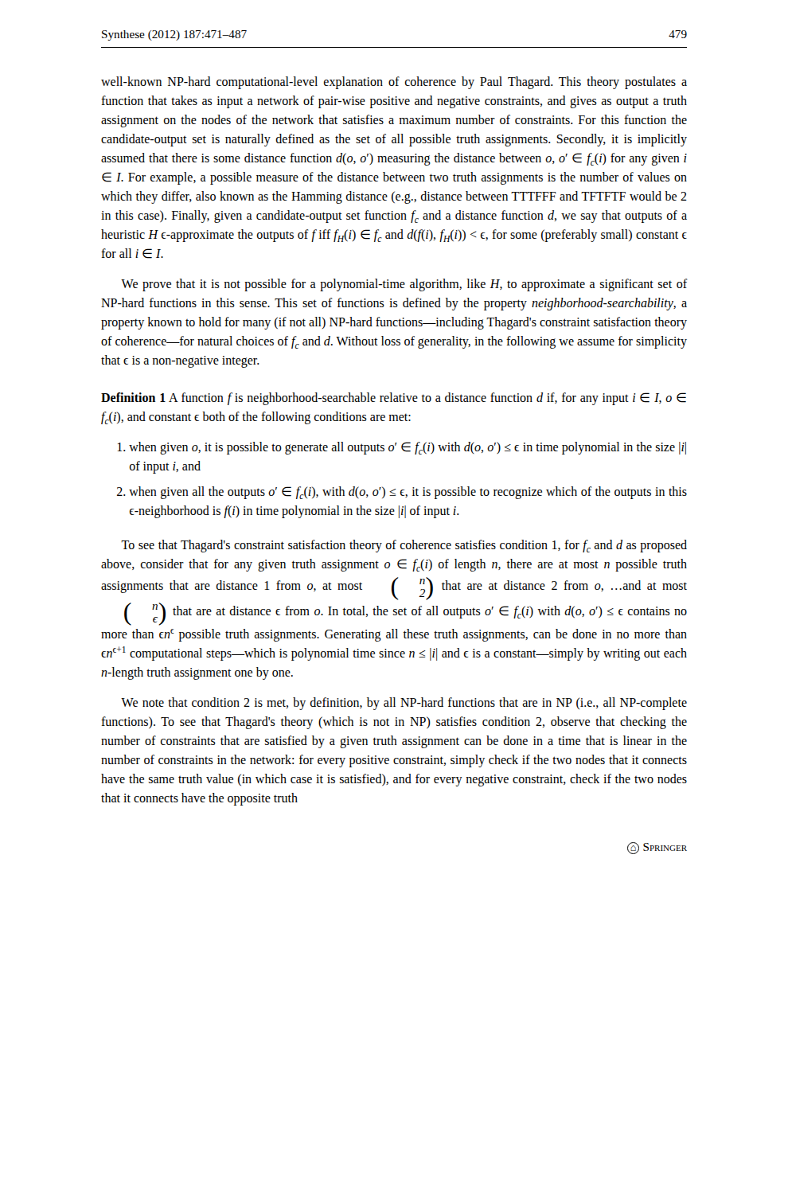Synthese (2012) 187:471–487 479
well-known NP-hard computational-level explanation of coherence by Paul Thagard. This theory postulates a function that takes as input a network of pair-wise positive and negative constraints, and gives as output a truth assignment on the nodes of the network that satisfies a maximum number of constraints. For this function the candidate-output set is naturally defined as the set of all possible truth assignments. Secondly, it is implicitly assumed that there is some distance function d(o, o′) measuring the distance between o, o′ ∈ fc(i) for any given i ∈ I. For example, a possible measure of the distance between two truth assignments is the number of values on which they differ, also known as the Hamming distance (e.g., distance between TTTFFF and TFTFTF would be 2 in this case). Finally, given a candidate-output set function fc and a distance function d, we say that outputs of a heuristic H ϵ-approximate the outputs of f iff fH(i) ∈ fc and d(f(i), fH(i)) < ϵ, for some (preferably small) constant ϵ for all i ∈ I.
We prove that it is not possible for a polynomial-time algorithm, like H, to approximate a significant set of NP-hard functions in this sense. This set of functions is defined by the property neighborhood-searchability, a property known to hold for many (if not all) NP-hard functions—including Thagard's constraint satisfaction theory of coherence—for natural choices of fc and d. Without loss of generality, in the following we assume for simplicity that ϵ is a non-negative integer.
Definition 1 A function f is neighborhood-searchable relative to a distance function d if, for any input i ∈ I, o ∈ fc(i), and constant ϵ both of the following conditions are met:
when given o, it is possible to generate all outputs o′ ∈ fc(i) with d(o, o′) ≤ ϵ in time polynomial in the size |i| of input i, and
when given all the outputs o′ ∈ fc(i), with d(o, o′) ≤ ϵ, it is possible to recognize which of the outputs in this ϵ-neighborhood is f(i) in time polynomial in the size |i| of input i.
To see that Thagard's constraint satisfaction theory of coherence satisfies condition 1, for fc and d as proposed above, consider that for any given truth assignment o ∈ fc(i) of length n, there are at most n possible truth assignments that are distance 1 from o, at most (n 2) that are at distance 2 from o, …and at most (nϵ) that are at distance ϵ from o. In total, the set of all outputs o′ ∈ fc(i) with d(o, o′) ≤ ϵ contains no more than ϵnϵ possible truth assignments. Generating all these truth assignments, can be done in no more than ϵnϵ+1 computational steps—which is polynomial time since n ≤ |i| and ϵ is a constant—simply by writing out each n-length truth assignment one by one.
We note that condition 2 is met, by definition, by all NP-hard functions that are in NP (i.e., all NP-complete functions). To see that Thagard's theory (which is not in NP) satisfies condition 2, observe that checking the number of constraints that are satisfied by a given truth assignment can be done in a time that is linear in the number of constraints in the network: for every positive constraint, simply check if the two nodes that it connects have the same truth value (in which case it is satisfied), and for every negative constraint, check if the two nodes that it connects have the opposite truth
⌂Springer